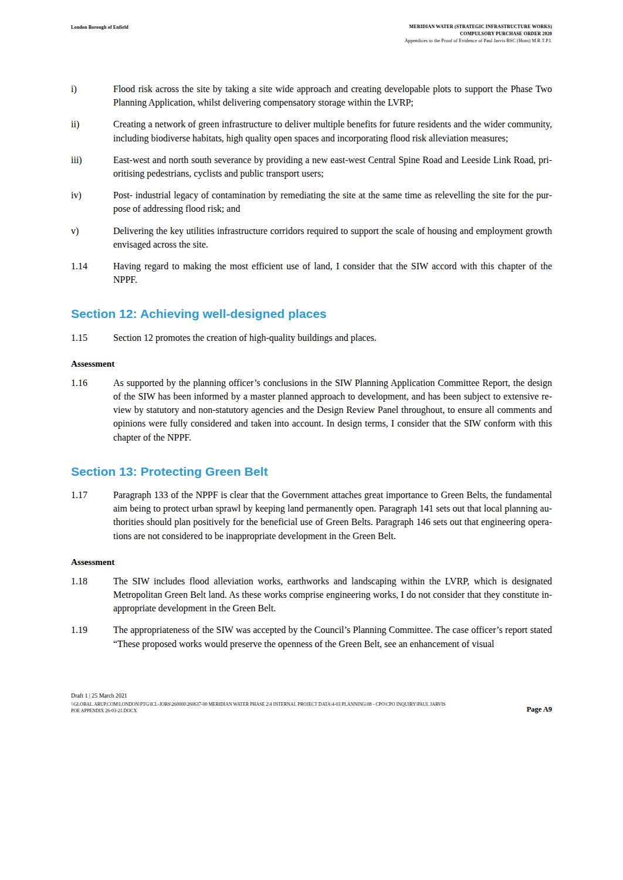London Borough of Enfield
Meridian Water (Strategic Infrastructure Works)
Compulsory Purchase Order 2020
Appendices to the Proof of Evidence of Paul Jarvis BSC (Hons) M.R.T.P.I.
i) Flood risk across the site by taking a site wide approach and creating developable plots to support the Phase Two Planning Application, whilst delivering compensatory storage within the LVRP;
ii) Creating a network of green infrastructure to deliver multiple benefits for future residents and the wider community, including biodiverse habitats, high quality open spaces and incorporating flood risk alleviation measures;
iii) East-west and north south severance by providing a new east-west Central Spine Road and Leeside Link Road, prioritising pedestrians, cyclists and public transport users;
iv) Post- industrial legacy of contamination by remediating the site at the same time as relevelling the site for the purpose of addressing flood risk; and
v) Delivering the key utilities infrastructure corridors required to support the scale of housing and employment growth envisaged across the site.
1.14 Having regard to making the most efficient use of land, I consider that the SIW accord with this chapter of the NPPF.
Section 12: Achieving well-designed places
1.15 Section 12 promotes the creation of high-quality buildings and places.
Assessment
1.16 As supported by the planning officer’s conclusions in the SIW Planning Application Committee Report, the design of the SIW has been informed by a master planned approach to development, and has been subject to extensive review by statutory and non-statutory agencies and the Design Review Panel throughout, to ensure all comments and opinions were fully considered and taken into account. In design terms, I consider that the SIW conform with this chapter of the NPPF.
Section 13: Protecting Green Belt
1.17 Paragraph 133 of the NPPF is clear that the Government attaches great importance to Green Belts, the fundamental aim being to protect urban sprawl by keeping land permanently open. Paragraph 141 sets out that local planning authorities should plan positively for the beneficial use of Green Belts. Paragraph 146 sets out that engineering operations are not considered to be inappropriate development in the Green Belt.
Assessment
1.18 The SIW includes flood alleviation works, earthworks and landscaping within the LVRP, which is designated Metropolitan Green Belt land. As these works comprise engineering works, I do not consider that they constitute inappropriate development in the Green Belt.
1.19 The appropriateness of the SIW was accepted by the Council’s Planning Committee. The case officer’s report stated “These proposed works would preserve the openness of the Green Belt, see an enhancement of visual
Draft 1 | 25 March 2021
\\GLOBAL.ARUP.COM\LONDON\PTG\ICL-JOBS\260000\260637-00 MERIDIAN WATER PHASE 2\4 INTERNAL PROJECT DATA\4-03 PLANNING\08 - CPO\CPO INQUIRY\PAUL JARVIS POE APPENDIX 26-03-21.DOCX
Page A9